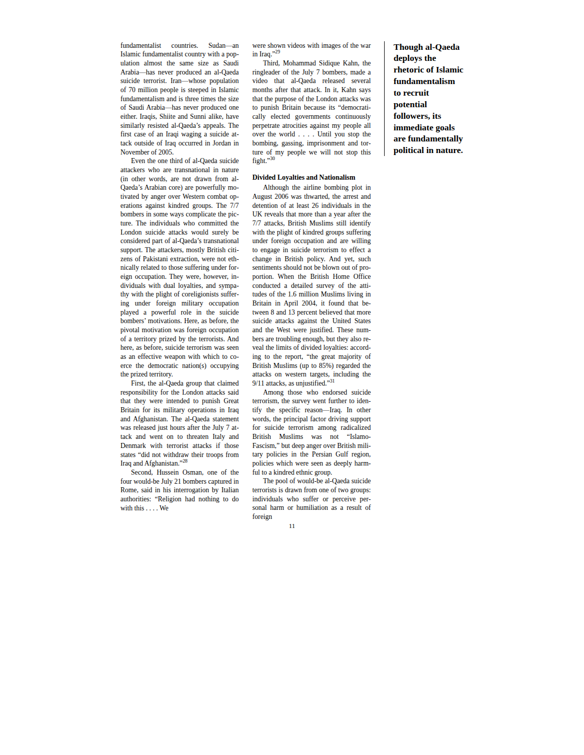fundamentalist countries. Sudan—an Islamic fundamentalist country with a population almost the same size as Saudi Arabia—has never produced an al-Qaeda suicide terrorist. Iran—whose population of 70 million people is steeped in Islamic fundamentalism and is three times the size of Saudi Arabia—has never produced one either. Iraqis, Shiite and Sunni alike, have similarly resisted al-Qaeda’s appeals. The first case of an Iraqi waging a suicide attack outside of Iraq occurred in Jordan in November of 2005.
Even the one third of al-Qaeda suicide attackers who are transnational in nature (in other words, are not drawn from al-Qaeda’s Arabian core) are powerfully motivated by anger over Western combat operations against kindred groups. The 7/7 bombers in some ways complicate the picture. The individuals who committed the London suicide attacks would surely be considered part of al-Qaeda’s transnational support. The attackers, mostly British citizens of Pakistani extraction, were not ethnically related to those suffering under foreign occupation. They were, however, individuals with dual loyalties, and sympathy with the plight of coreligionists suffering under foreign military occupation played a powerful role in the suicide bombers’ motivations. Here, as before, the pivotal motivation was foreign occupation of a territory prized by the terrorists. And here, as before, suicide terrorism was seen as an effective weapon with which to coerce the democratic nation(s) occupying the prized territory.
First, the al-Qaeda group that claimed responsibility for the London attacks said that they were intended to punish Great Britain for its military operations in Iraq and Afghanistan. The al-Qaeda statement was released just hours after the July 7 attack and went on to threaten Italy and Denmark with terrorist attacks if those states “did not withdraw their troops from Iraq and Afghanistan.”28
Second, Hussein Osman, one of the four would-be July 21 bombers captured in Rome, said in his interrogation by Italian authorities: “Religion had nothing to do with this . . . . We
were shown videos with images of the war in Iraq.”29
Third, Mohammad Sidique Kahn, the ringleader of the July 7 bombers, made a video that al-Qaeda released several months after that attack. In it, Kahn says that the purpose of the London attacks was to punish Britain because its “democratically elected governments continuously perpetrate atrocities against my people all over the world . . . . Until you stop the bombing, gassing, imprisonment and torture of my people we will not stop this fight.”30
Divided Loyalties and Nationalism
Although the airline bombing plot in August 2006 was thwarted, the arrest and detention of at least 26 individuals in the UK reveals that more than a year after the 7/7 attacks, British Muslims still identify with the plight of kindred groups suffering under foreign occupation and are willing to engage in suicide terrorism to effect a change in British policy. And yet, such sentiments should not be blown out of proportion. When the British Home Office conducted a detailed survey of the attitudes of the 1.6 million Muslims living in Britain in April 2004, it found that between 8 and 13 percent believed that more suicide attacks against the United States and the West were justified. These numbers are troubling enough, but they also reveal the limits of divided loyalties: according to the report, “the great majority of British Muslims (up to 85%) regarded the attacks on western targets, including the 9/11 attacks, as unjustified.”31
Among those who endorsed suicide terrorism, the survey went further to identify the specific reason—Iraq. In other words, the principal factor driving support for suicide terrorism among radicalized British Muslims was not “Islamo-Fascism,” but deep anger over British military policies in the Persian Gulf region, policies which were seen as deeply harmful to a kindred ethnic group.
The pool of would-be al-Qaeda suicide terrorists is drawn from one of two groups: individuals who suffer or perceive personal harm or humiliation as a result of foreign
Though al-Qaeda deploys the rhetoric of Islamic fundamentalism to recruit potential followers, its immediate goals are fundamentally political in nature.
11